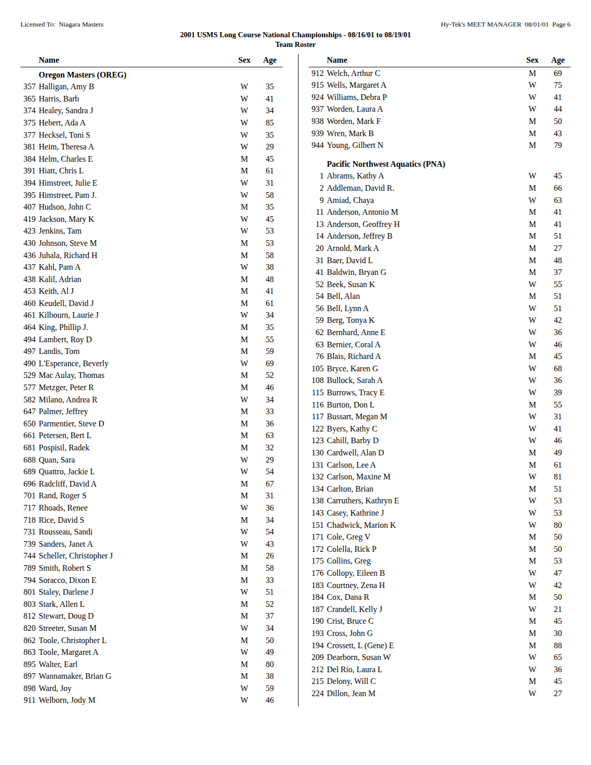Licensed To: Niagara Masters Hy-Tek's MEET MANAGER 08/01/01 Page 6
2001 USMS Long Course National Championships - 08/16/01 to 08/19/01
Team Roster
| | Name | Sex | Age |
| --- | --- | --- | --- |
| | Oregon Masters (OREG) | | |
| 357 | Halligan, Amy B | W | 35 |
| 365 | Harris, Barb | W | 41 |
| 374 | Healey, Sandra J | W | 34 |
| 375 | Hebert, Ada A | W | 85 |
| 377 | Hecksel, Toni S | W | 35 |
| 381 | Heim, Theresa A | W | 29 |
| 384 | Helm, Charles E | M | 45 |
| 391 | Hiatt, Chris L | M | 61 |
| 394 | Himstreet, Julie E | W | 31 |
| 395 | Himstreet, Pam J. | W | 58 |
| 407 | Hudson, John C | M | 35 |
| 419 | Jackson, Mary K | W | 45 |
| 423 | Jenkins, Tam | W | 53 |
| 430 | Johnson, Steve M | M | 53 |
| 436 | Juhala, Richard H | M | 58 |
| 437 | Kahl, Pam A | W | 38 |
| 438 | Kalil, Adrian | M | 48 |
| 453 | Keith, Al J | M | 41 |
| 460 | Keudell, David J | M | 61 |
| 461 | Kilbourn, Laurie J | W | 34 |
| 464 | King, Phillip J. | M | 35 |
| 494 | Lambert, Roy D | M | 55 |
| 497 | Landis, Tom | M | 59 |
| 490 | L'Esperance, Beverly | W | 69 |
| 529 | Mac Aulay, Thomas | M | 52 |
| 577 | Metzger, Peter R | M | 46 |
| 582 | Milano, Andrea R | W | 34 |
| 647 | Palmer, Jeffrey | M | 33 |
| 650 | Parmentier, Steve D | M | 36 |
| 661 | Petersen, Bert L | M | 63 |
| 681 | Pospisil, Radek | M | 32 |
| 688 | Quan, Sara | W | 29 |
| 689 | Quattro, Jackie L | W | 54 |
| 696 | Radcliff, David A | M | 67 |
| 701 | Rand, Roger S | M | 31 |
| 717 | Rhoads, Renee | W | 36 |
| 718 | Rice, David S | M | 34 |
| 731 | Rousseau, Sandi | W | 54 |
| 739 | Sanders, Janet A | W | 43 |
| 744 | Scheller, Christopher J | M | 26 |
| 789 | Smith, Robert S | M | 58 |
| 794 | Soracco, Dixon E | M | 33 |
| 801 | Staley, Darlene J | W | 51 |
| 803 | Stark, Allen L | M | 52 |
| 812 | Stewart, Doug D | M | 37 |
| 820 | Streeter, Susan M | W | 34 |
| 862 | Toole, Christopher L | M | 50 |
| 863 | Toole, Margaret A | W | 49 |
| 895 | Walter, Earl | M | 80 |
| 897 | Wannamaker, Brian G | M | 38 |
| 898 | Ward, Joy | W | 59 |
| 911 | Welborn, Jody M | W | 46 |
| | Name | Sex | Age |
| --- | --- | --- | --- |
| 912 | Welch, Arthur C | M | 69 |
| 915 | Wells, Margaret A | W | 75 |
| 924 | Williams, Debra P | W | 41 |
| 937 | Worden, Laura A | W | 44 |
| 938 | Worden, Mark F | M | 50 |
| 939 | Wren, Mark B | M | 43 |
| 944 | Young, Gilbert N | M | 79 |
| | Pacific Northwest Aquatics (PNA) | | |
| 1 | Abrams, Kathy A | W | 45 |
| 2 | Addleman, David R. | M | 66 |
| 9 | Amiad, Chaya | W | 63 |
| 11 | Anderson, Antonio M | M | 41 |
| 13 | Anderson, Geoffrey H | M | 41 |
| 14 | Anderson, Jeffrey B | M | 51 |
| 20 | Arnold, Mark A | M | 27 |
| 31 | Baer, David L | M | 48 |
| 41 | Baldwin, Bryan G | M | 37 |
| 52 | Beek, Susan K | W | 55 |
| 54 | Bell, Alan | M | 51 |
| 56 | Bell, Lynn A | W | 51 |
| 59 | Berg, Tonya K | W | 42 |
| 62 | Bernhard, Anne E | W | 36 |
| 63 | Bernier, Coral A | W | 46 |
| 76 | Blais, Richard A | M | 45 |
| 105 | Bryce, Karen G | W | 68 |
| 108 | Bullock, Sarah A | W | 36 |
| 115 | Burrows, Tracy E | W | 39 |
| 116 | Burton, Don L | M | 55 |
| 117 | Bussart, Megan M | W | 31 |
| 122 | Byers, Kathy C | W | 41 |
| 123 | Cahill, Barby D | W | 46 |
| 130 | Cardwell, Alan D | M | 49 |
| 131 | Carlson, Lee A | M | 61 |
| 132 | Carlson, Maxine M | W | 81 |
| 134 | Carlton, Brian | M | 51 |
| 138 | Carruthers, Kathryn E | W | 53 |
| 143 | Casey, Kathrine J | W | 53 |
| 151 | Chadwick, Marion K | W | 80 |
| 171 | Cole, Greg V | M | 50 |
| 172 | Colella, Rick P | M | 50 |
| 175 | Collins, Greg | M | 53 |
| 176 | Collopy, Eileen B | W | 47 |
| 183 | Courtney, Zena H | W | 42 |
| 184 | Cox, Dana R | M | 50 |
| 187 | Crandell, Kelly J | W | 21 |
| 190 | Crist, Bruce C | M | 45 |
| 193 | Cross, John G | M | 30 |
| 194 | Crossett, L (Gene) E | M | 88 |
| 209 | Dearborn, Susan W | W | 65 |
| 212 | Del Rio, Laura L | W | 36 |
| 215 | Delony, Will C | M | 45 |
| 224 | Dillon, Jean M | W | 27 |